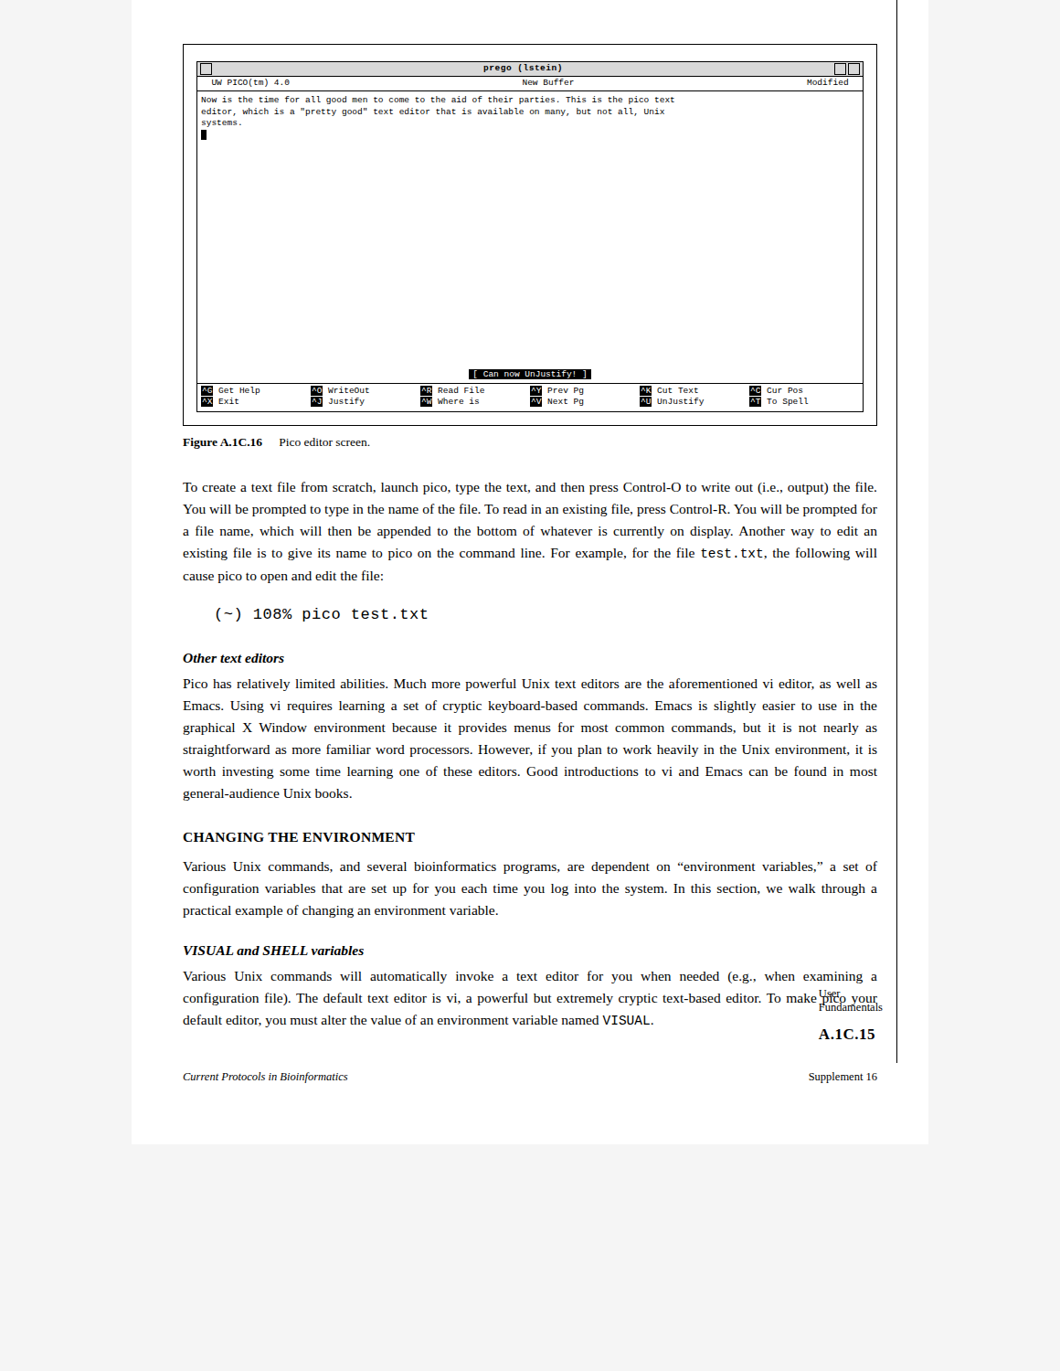prego (lstein)
UW PICO(tm) 4.0 New Buffer Modified
Now is the time for all good men to come to the aid of their parties. This is the pico text editor, which is a "pretty good" text editor that is available on many, but not all, Unix systems.
[ Can now UnJustify! ]
^G Get Help
^O WriteOut
^R Read File
^Y Prev Pg
^K Cut Text
^C Cur Pos
^X Exit
^J Justify
^W Where is
^V Next Pg
^U UnJustify
^T To Spell
Figure A.1C.16 Pico editor screen.
To create a text file from scratch, launch pico, type the text, and then press Control-O to write out (i.e., output) the file. You will be prompted to type in the name of the file. To read in an existing file, press Control-R. You will be prompted for a file name, which will then be appended to the bottom of whatever is currently on display. Another way to edit an existing file is to give its name to pico on the command line. For example, for the file test.txt, the following will cause pico to open and edit the file:
(~) 108% pico test.txt
Other text editors
Pico has relatively limited abilities. Much more powerful Unix text editors are the aforementioned vi editor, as well as Emacs. Using vi requires learning a set of cryptic keyboard-based commands. Emacs is slightly easier to use in the graphical X Window environment because it provides menus for most common commands, but it is not nearly as straightforward as more familiar word processors. However, if you plan to work heavily in the Unix environment, it is worth investing some time learning one of these editors. Good introductions to vi and Emacs can be found in most general-audience Unix books.
CHANGING THE ENVIRONMENT
Various Unix commands, and several bioinformatics programs, are dependent on “environment variables,” a set of configuration variables that are set up for you each time you log into the system. In this section, we walk through a practical example of changing an environment variable.
VISUAL and SHELL variables
Various Unix commands will automatically invoke a text editor for you when needed (e.g., when examining a configuration file). The default text editor is vi, a powerful but extremely cryptic text-based editor. To make pico your default editor, you must alter the value of an environment variable named VISUAL.
User
Fundamentals A.1C.15
Current Protocols in Bioinformatics Supplement 16